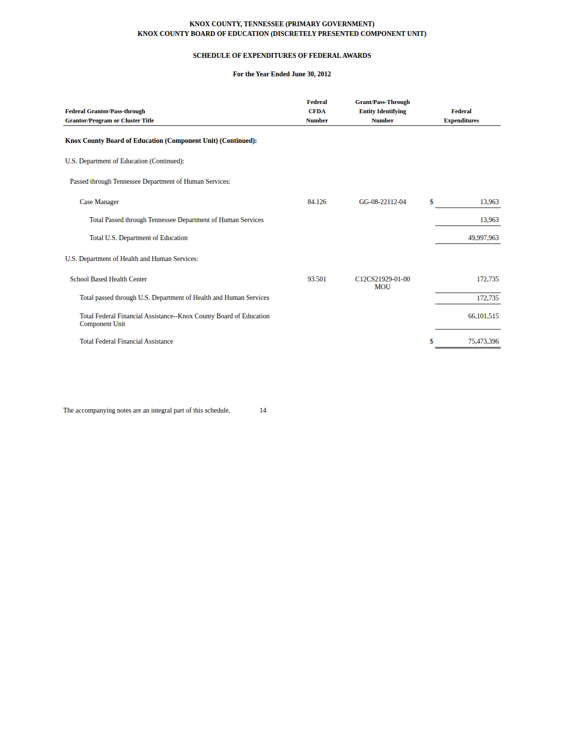KNOX COUNTY, TENNESSEE (PRIMARY GOVERNMENT)
KNOX COUNTY BOARD OF EDUCATION (DISCRETELY PRESENTED COMPONENT UNIT)
SCHEDULE OF EXPENDITURES OF FEDERAL AWARDS
For the Year Ended June 30, 2012
| | Federal | Grant/Pass-Through | |
| --- | --- | --- | --- |
| Federal Grantor/Pass-through | CFDA | Entity Identifying | Federal |
| Grantor/Program or Cluster Title | Number | Number | Expenditures |
| Knox County Board of Education (Component Unit) (Continued): | | | | |
| U.S. Department of Education (Continued): | | | | |
| Passed through Tennessee Department of Human Services: | | | | |
| Case Manager | 84.126 | GG-08-22112-04 | $ | 13,963 |
| Total Passed through Tennessee Department of Human Services | | | | 13,963 |
| Total U.S. Department of Education | | | | 49,997,963 |
| U.S. Department of Health and Human Services: | | | | |
| School Based Health Center | 93.501 | C12CS21929-01-00 MOU | | 172,735 |
| Total passed through U.S. Department of Health and Human Services | | | | 172,735 |
| Total Federal Financial Assistance--Knox County Board of Education Component Unit | | | | 66,101,515 |
| Total Federal Financial Assistance | | | $ | 75,473,396 |
The accompanying notes are an integral part of this schedule.14